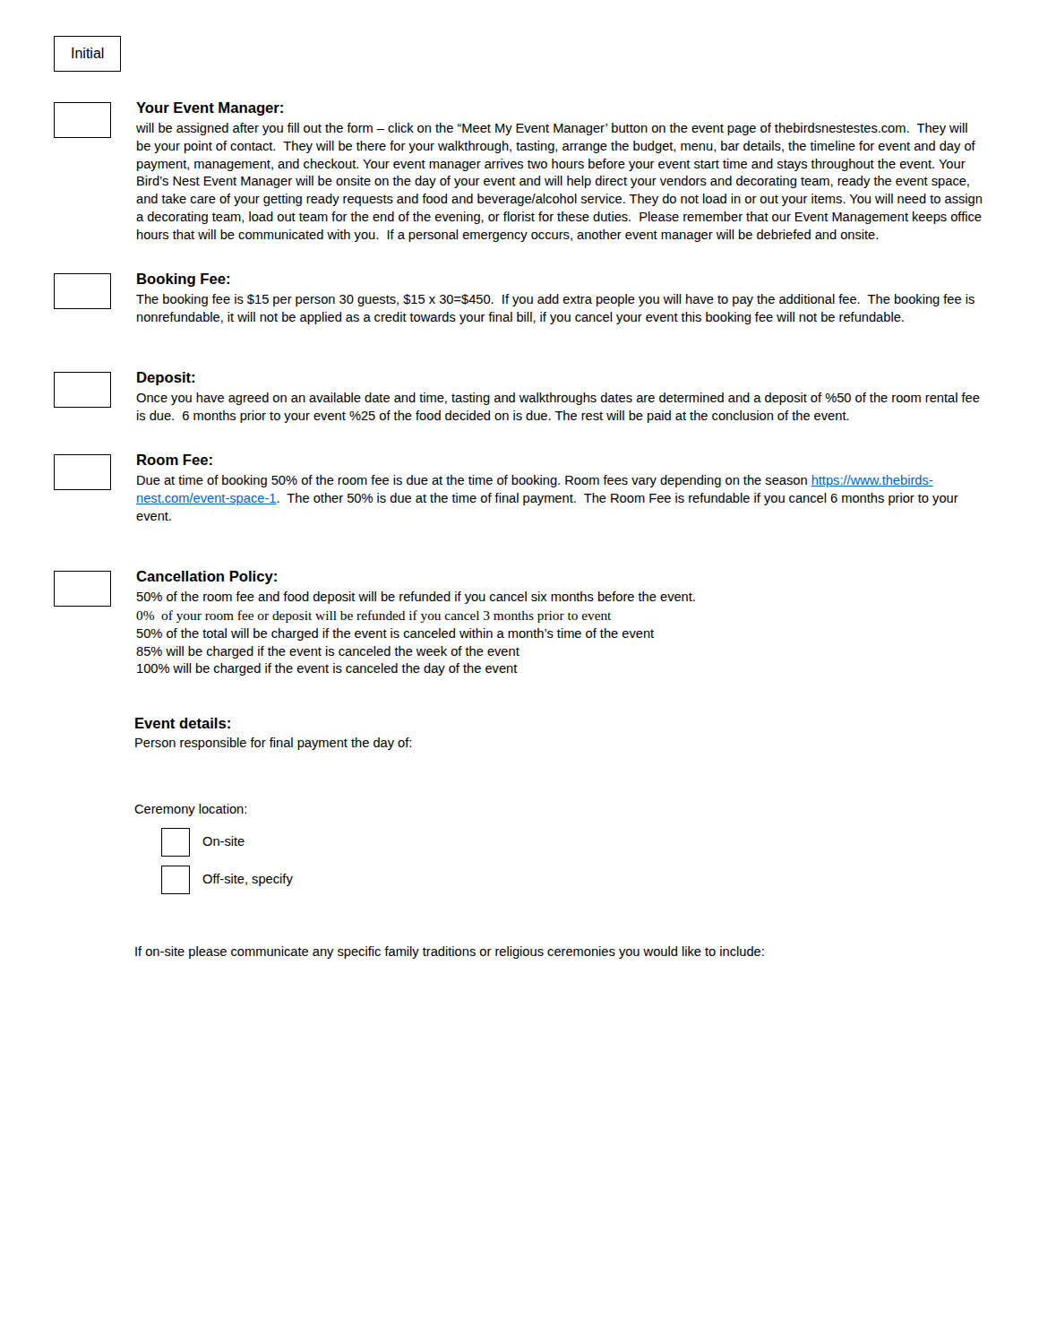Initial
Your Event Manager:
will be assigned after you fill out the form – click on the “Meet My Event Manager’ button on the event page of thebirdsnestestes.com. They will be your point of contact. They will be there for your walkthrough, tasting, arrange the budget, menu, bar details, the timeline for event and day of payment, management, and checkout. Your event manager arrives two hours before your event start time and stays throughout the event. Your Bird’s Nest Event Manager will be onsite on the day of your event and will help direct your vendors and decorating team, ready the event space, and take care of your getting ready requests and food and beverage/alcohol service. They do not load in or out your items. You will need to assign a decorating team, load out team for the end of the evening, or florist for these duties. Please remember that our Event Management keeps office hours that will be communicated with you. If a personal emergency occurs, another event manager will be debriefed and onsite.
Booking Fee:
The booking fee is $15 per person 30 guests, $15 x 30=$450. If you add extra people you will have to pay the additional fee. The booking fee is nonrefundable, it will not be applied as a credit towards your final bill, if you cancel your event this booking fee will not be refundable.
Deposit:
Once you have agreed on an available date and time, tasting and walkthroughs dates are determined and a deposit of %50 of the room rental fee is due. 6 months prior to your event %25 of the food decided on is due. The rest will be paid at the conclusion of the event.
Room Fee:
Due at time of booking 50% of the room fee is due at the time of booking. Room fees vary depending on the season https://www.thebirds-nest.com/event-space-1. The other 50% is due at the time of final payment. The Room Fee is refundable if you cancel 6 months prior to your event.
Cancellation Policy:
50% of the room fee and food deposit will be refunded if you cancel six months before the event.
0% of your room fee or deposit will be refunded if you cancel 3 months prior to event
50% of the total will be charged if the event is canceled within a month’s time of the event
85% will be charged if the event is canceled the week of the event
100% will be charged if the event is canceled the day of the event
Event details:
Person responsible for final payment the day of:
Ceremony location:
On-site
Off-site, specify
If on-site please communicate any specific family traditions or religious ceremonies you would like to include: